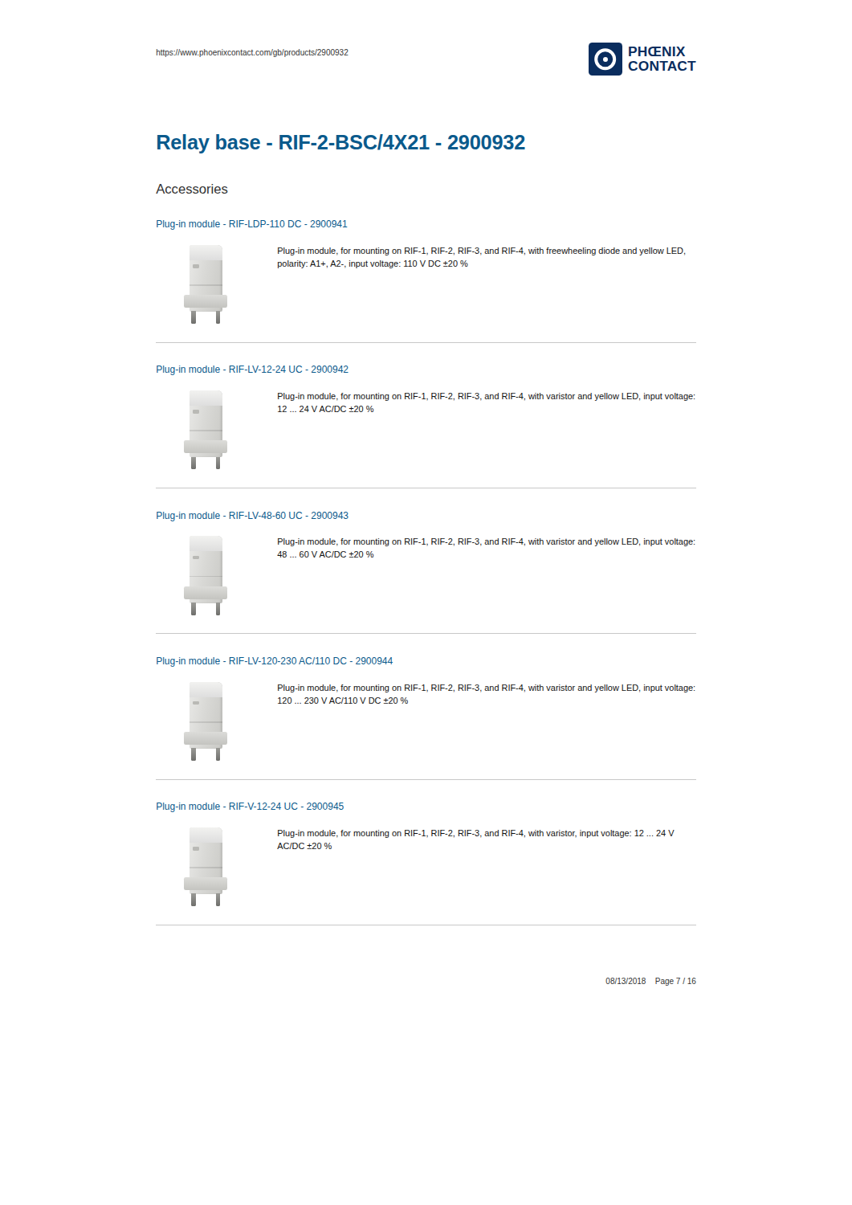https://www.phoenixcontact.com/gb/products/2900932
PHŒNIX
CONTACT
Relay base - RIF-2-BSC/4X21 - 2900932
Accessories
Plug-in module - RIF-LDP-110 DC - 2900941
Plug-in module, for mounting on RIF-1, RIF-2, RIF-3, and RIF-4, with freewheeling diode and yellow LED, polarity: A1+, A2-, input voltage: 110 V DC ±20 %
Plug-in module - RIF-LV-12-24 UC - 2900942
Plug-in module, for mounting on RIF-1, RIF-2, RIF-3, and RIF-4, with varistor and yellow LED, input voltage: 12 ... 24 V AC/DC ±20 %
Plug-in module - RIF-LV-48-60 UC - 2900943
Plug-in module, for mounting on RIF-1, RIF-2, RIF-3, and RIF-4, with varistor and yellow LED, input voltage: 48 ... 60 V AC/DC ±20 %
Plug-in module - RIF-LV-120-230 AC/110 DC - 2900944
Plug-in module, for mounting on RIF-1, RIF-2, RIF-3, and RIF-4, with varistor and yellow LED, input voltage: 120 ... 230 V AC/110 V DC ±20 %
Plug-in module - RIF-V-12-24 UC - 2900945
Plug-in module, for mounting on RIF-1, RIF-2, RIF-3, and RIF-4, with varistor, input voltage: 12 ... 24 V AC/DC ±20 %
08/13/2018 Page 7 / 16